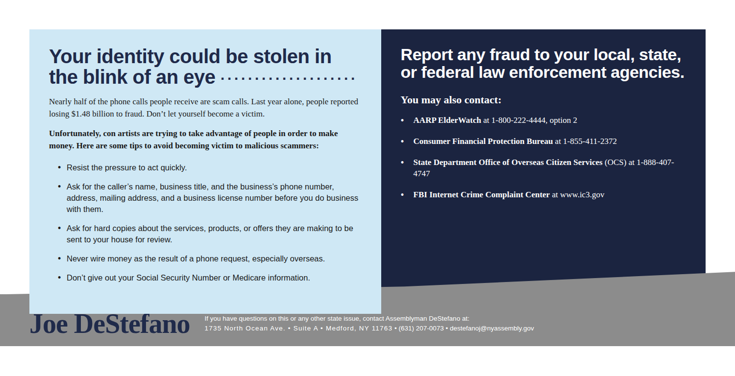Your identity could be stolen in the blink of an eye ····················
Nearly half of the phone calls people receive are scam calls. Last year alone, people reported losing $1.48 billion to fraud. Don’t let yourself become a victim.
Unfortunately, con artists are trying to take advantage of people in order to make money. Here are some tips to avoid becoming victim to malicious scammers:
Resist the pressure to act quickly.
Ask for the caller’s name, business title, and the business’s phone number, address, mailing address, and a business license number before you do business with them.
Ask for hard copies about the services, products, or offers they are making to be sent to your house for review.
Never wire money as the result of a phone request, especially overseas.
Don’t give out your Social Security Number or Medicare information.
Report any fraud to your local, state, or federal law enforcement agencies.
You may also contact:
AARP ElderWatch at 1-800-222-4444, option 2
Consumer Financial Protection Bureau at 1-855-411-2372
State Department Office of Overseas Citizen Services (OCS) at 1-888-407-4747
FBI Internet Crime Complaint Center at www.ic3.gov
Assemblyman Joe DeStefano
If you have questions on this or any other state issue, contact Assemblyman DeStefano at:
1735 North Ocean Ave. • Suite A • Medford, NY 11763 • (631) 207-0073 • destefanoj@nyassembly.gov